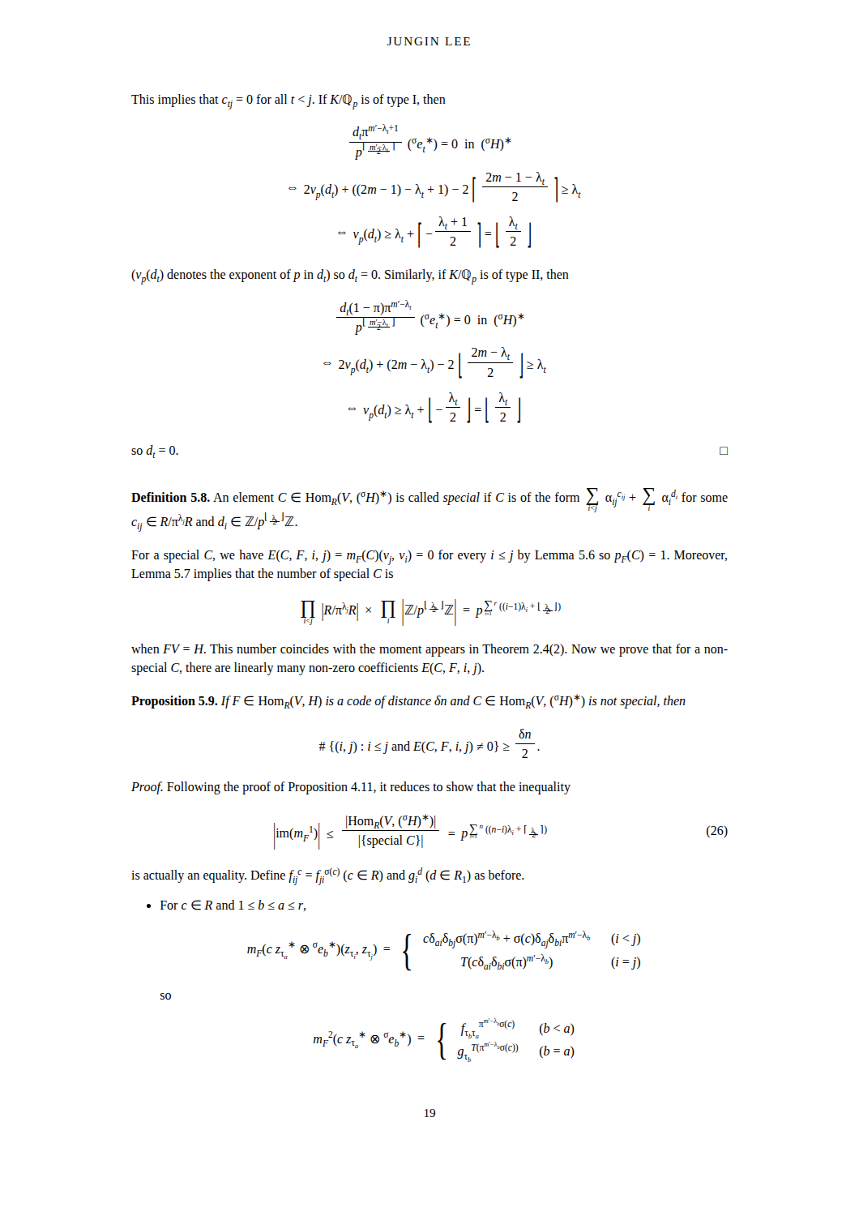JUNGIN LEE
This implies that ctj = 0 for all t < j. If K/ℚp is of type I, then
dtπm′−λt+1 pm′−λt 2 (σet∗) = 0 in (σH)∗
⇔ 2vp(dt) + ((2m − 1) − λt + 1) − 2 ⌈ 2m − 1 − λt 2 ⌉ ≥ λt
⇔ vp(dt) ≥ λt + ⌈ −λt + 12 ⌉ = ⌊ λt 2 ⌋
(vp(dt) denotes the exponent of p in dt) so dt = 0. Similarly, if K/ℚp is of type II, then
dt(1 − π)πm′−λt pm′−λt 2 (σet∗) = 0 in (σH)∗
⇔ 2vp(dt) + (2m − λt) − 2 ⌊ 2m − λt 2 ⌋ ≥ λt
⇔ vp(dt) ≥ λt + ⌊ −λt 2 ⌋ = ⌊ λt 2 ⌋
so dt = 0. □
Definition 5.8. An element C ∈ HomR(V, (σH)∗) is called special if C is of the form ∑i<j αijcij + ∑i αidi for some cij ∈ R/πλjR and di ∈ ℤ/pλi 2ℤ.
For a special C, we have E(C, F, i, j) = mF(C)(vj, vi) = 0 for every i ≤ j by Lemma 5.6 so pF(C) = 1. Moreover, Lemma 5.7 implies that the number of special C is
∏i<j |R/πλjR| × ∏i |ℤ/pλi 2ℤ| = p∑i=1r ((i−1)λi + λi 2)
when FV = H. This number coincides with the moment appears in Theorem 2.4(2). Now we prove that for a non-special C, there are linearly many non-zero coefficients E(C, F, i, j).
Proposition 5.9. If F ∈ HomR(V, H) is a code of distance δn and C ∈ HomR(V, (σH)∗) is not special, then
# {(i, j) : i ≤ j and E(C, F, i, j) ≠ 0} ≥ δn 2.
Proof. Following the proof of Proposition 4.11, it reduces to show that the inequality
|im(mF1)| ≤ |HomR(V, (σH)∗)| |{special C}| = p∑i=1n ((n−i)λi + λi 2)
(26)
is actually an equality. Define fijc = fjiσ(c) (c ∈ R) and gid (d ∈ R1) as before.
For c ∈ R and 1 ≤ b ≤ a ≤ r,
mF(c zτa∗ ⊗ σeb∗)(zτi, zτj) = { cδaiδbjσ(π)m′−λb + σ(c)δajδbiπm′−λb (i < j) T(cδaiδbiσ(π)m′−λb) (i = j)
so
mF2(c zτa∗ ⊗ σeb∗) = { fτbτaπm′−λbσ(c) (b < a) gτbT(πm′−λbσ(c)) (b = a)
19